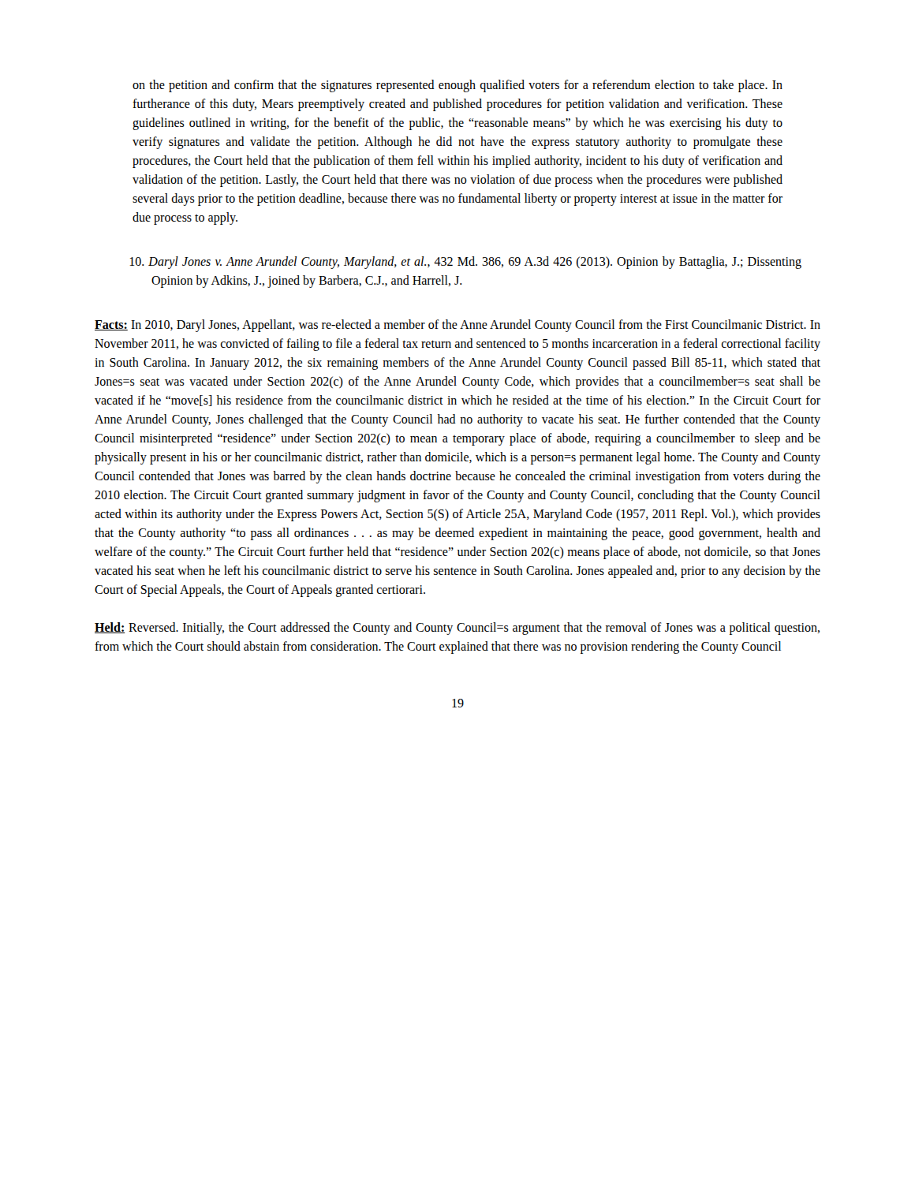on the petition and confirm that the signatures represented enough qualified voters for a referendum election to take place. In furtherance of this duty, Mears preemptively created and published procedures for petition validation and verification. These guidelines outlined in writing, for the benefit of the public, the “reasonable means” by which he was exercising his duty to verify signatures and validate the petition. Although he did not have the express statutory authority to promulgate these procedures, the Court held that the publication of them fell within his implied authority, incident to his duty of verification and validation of the petition. Lastly, the Court held that there was no violation of due process when the procedures were published several days prior to the petition deadline, because there was no fundamental liberty or property interest at issue in the matter for due process to apply.
10. Daryl Jones v. Anne Arundel County, Maryland, et al., 432 Md. 386, 69 A.3d 426 (2013). Opinion by Battaglia, J.; Dissenting Opinion by Adkins, J., joined by Barbera, C.J., and Harrell, J.
Facts: In 2010, Daryl Jones, Appellant, was re-elected a member of the Anne Arundel County Council from the First Councilmanic District. In November 2011, he was convicted of failing to file a federal tax return and sentenced to 5 months incarceration in a federal correctional facility in South Carolina. In January 2012, the six remaining members of the Anne Arundel County Council passed Bill 85-11, which stated that Jones=s seat was vacated under Section 202(c) of the Anne Arundel County Code, which provides that a councilmember=s seat shall be vacated if he “move[s] his residence from the councilmanic district in which he resided at the time of his election.” In the Circuit Court for Anne Arundel County, Jones challenged that the County Council had no authority to vacate his seat. He further contended that the County Council misinterpreted “residence” under Section 202(c) to mean a temporary place of abode, requiring a councilmember to sleep and be physically present in his or her councilmanic district, rather than domicile, which is a person=s permanent legal home. The County and County Council contended that Jones was barred by the clean hands doctrine because he concealed the criminal investigation from voters during the 2010 election. The Circuit Court granted summary judgment in favor of the County and County Council, concluding that the County Council acted within its authority under the Express Powers Act, Section 5(S) of Article 25A, Maryland Code (1957, 2011 Repl. Vol.), which provides that the County authority “to pass all ordinances . . . as may be deemed expedient in maintaining the peace, good government, health and welfare of the county.” The Circuit Court further held that “residence” under Section 202(c) means place of abode, not domicile, so that Jones vacated his seat when he left his councilmanic district to serve his sentence in South Carolina. Jones appealed and, prior to any decision by the Court of Special Appeals, the Court of Appeals granted certiorari.
Held: Reversed. Initially, the Court addressed the County and County Council=s argument that the removal of Jones was a political question, from which the Court should abstain from consideration. The Court explained that there was no provision rendering the County Council
19